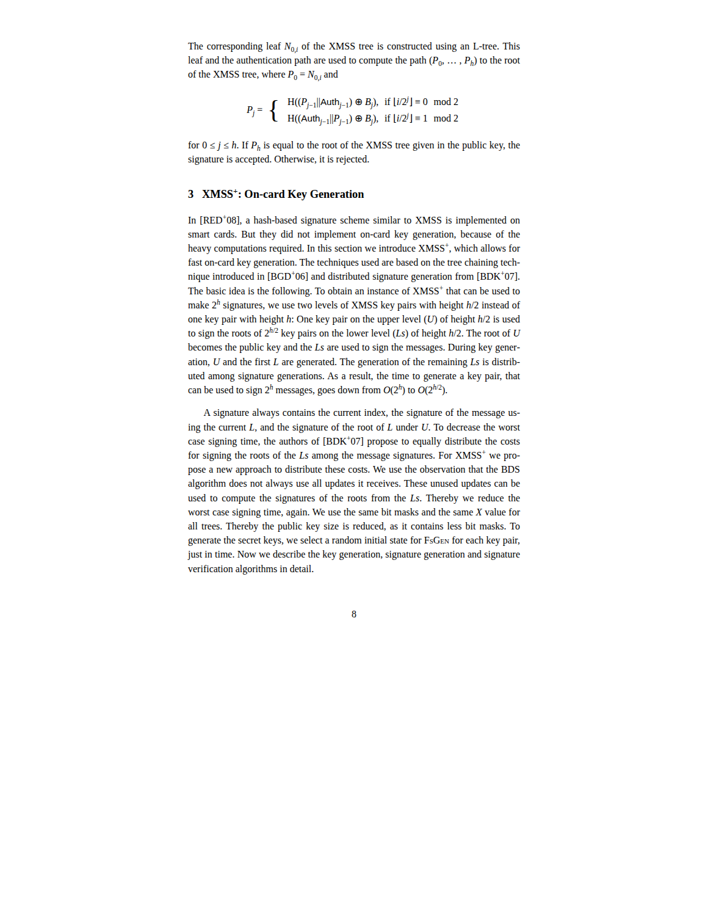The corresponding leaf N0,i of the XMSS tree is constructed using an L-tree. This leaf and the authentication path are used to compute the path (P0, … , Ph) to the root of the XMSS tree, where P0 = N0,i and
| P j = | { | / H(( P j −1 // Auth j −1 ) ⊕ B j ), / if ⌊ i /2 j ⌋ ≡ 0 mod 2 / / H(( Auth j −1 // P j −1 ) ⊕ B j ), / if ⌊ i /2 j ⌋ ≡ 1 mod 2 / |
for 0 ≤ j ≤ h. If Ph is equal to the root of the XMSS tree given in the public key, the signature is accepted. Otherwise, it is rejected.
3 XMSS+: On-card Key Generation
In [RED+08], a hash-based signature scheme similar to XMSS is implemented on smart cards. But they did not implement on-card key generation, because of the heavy computations required. In this section we introduce XMSS+, which allows for fast on-card key generation. The techniques used are based on the tree chaining technique introduced in [BGD+06] and distributed signature generation from [BDK+07]. The basic idea is the following. To obtain an instance of XMSS+ that can be used to make 2h signatures, we use two levels of XMSS key pairs with height h/2 instead of one key pair with height h: One key pair on the upper level (U) of height h/2 is used to sign the roots of 2h/2 key pairs on the lower level (Ls) of height h/2. The root of U becomes the public key and the Ls are used to sign the messages. During key generation, U and the first L are generated. The generation of the remaining Ls is distributed among signature generations. As a result, the time to generate a key pair, that can be used to sign 2h messages, goes down from O(2h) to O(2h/2).
A signature always contains the current index, the signature of the message using the current L, and the signature of the root of L under U. To decrease the worst case signing time, the authors of [BDK+07] propose to equally distribute the costs for signing the roots of the Ls among the message signatures. For XMSS+ we propose a new approach to distribute these costs. We use the observation that the BDS algorithm does not always use all updates it receives. These unused updates can be used to compute the signatures of the roots from the Ls. Thereby we reduce the worst case signing time, again. We use the same bit masks and the same X value for all trees. Thereby the public key size is reduced, as it contains less bit masks. To generate the secret keys, we select a random initial state for FsGen for each key pair, just in time. Now we describe the key generation, signature generation and signature verification algorithms in detail.
8